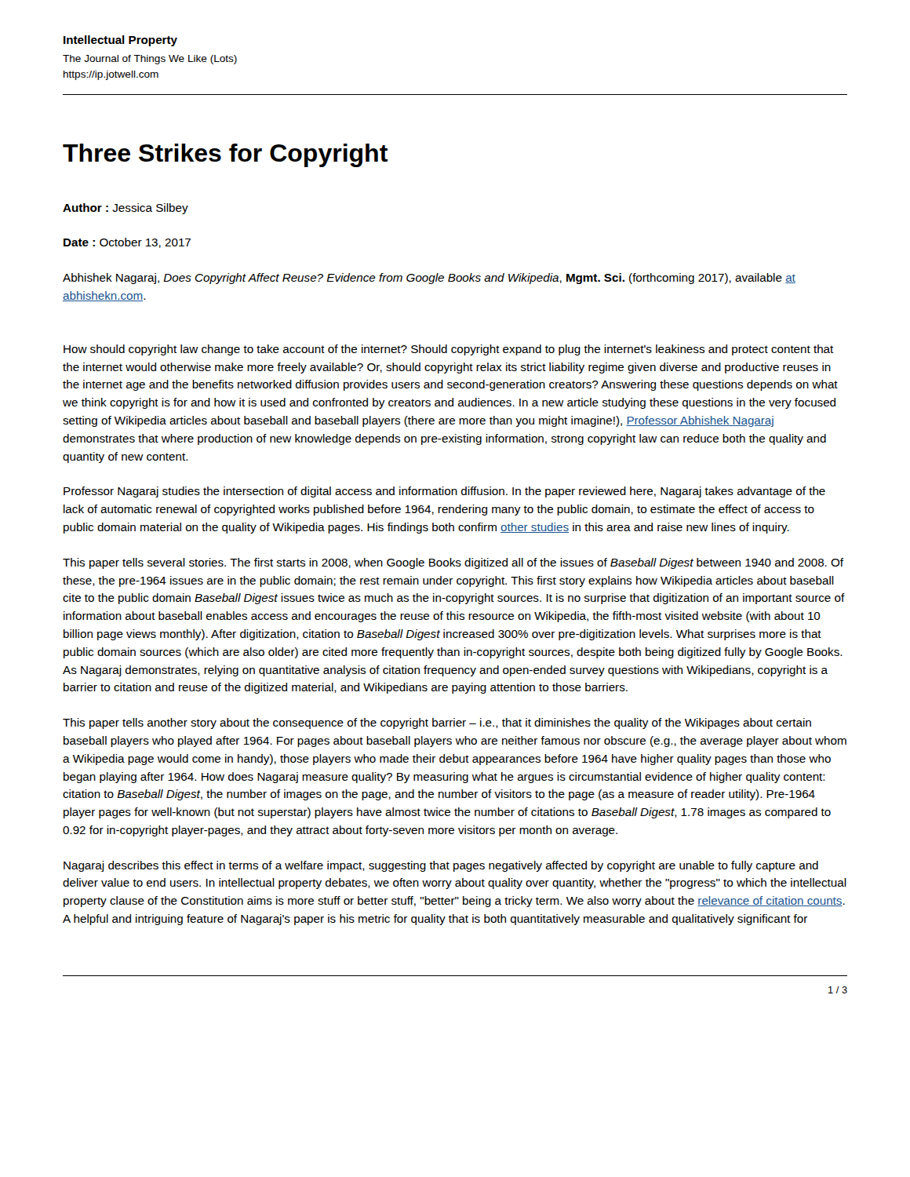Intellectual Property
The Journal of Things We Like (Lots)
https://ip.jotwell.com
Three Strikes for Copyright
Author : Jessica Silbey
Date : October 13, 2017
Abhishek Nagaraj, Does Copyright Affect Reuse? Evidence from Google Books and Wikipedia, Mgmt. Sci. (forthcoming 2017), available at abhishekn.com.
How should copyright law change to take account of the internet? Should copyright expand to plug the internet's leakiness and protect content that the internet would otherwise make more freely available? Or, should copyright relax its strict liability regime given diverse and productive reuses in the internet age and the benefits networked diffusion provides users and second-generation creators? Answering these questions depends on what we think copyright is for and how it is used and confronted by creators and audiences. In a new article studying these questions in the very focused setting of Wikipedia articles about baseball and baseball players (there are more than you might imagine!), Professor Abhishek Nagaraj demonstrates that where production of new knowledge depends on pre-existing information, strong copyright law can reduce both the quality and quantity of new content.
Professor Nagaraj studies the intersection of digital access and information diffusion. In the paper reviewed here, Nagaraj takes advantage of the lack of automatic renewal of copyrighted works published before 1964, rendering many to the public domain, to estimate the effect of access to public domain material on the quality of Wikipedia pages. His findings both confirm other studies in this area and raise new lines of inquiry.
This paper tells several stories. The first starts in 2008, when Google Books digitized all of the issues of Baseball Digest between 1940 and 2008. Of these, the pre-1964 issues are in the public domain; the rest remain under copyright. This first story explains how Wikipedia articles about baseball cite to the public domain Baseball Digest issues twice as much as the in-copyright sources. It is no surprise that digitization of an important source of information about baseball enables access and encourages the reuse of this resource on Wikipedia, the fifth-most visited website (with about 10 billion page views monthly). After digitization, citation to Baseball Digest increased 300% over pre-digitization levels. What surprises more is that public domain sources (which are also older) are cited more frequently than in-copyright sources, despite both being digitized fully by Google Books. As Nagaraj demonstrates, relying on quantitative analysis of citation frequency and open-ended survey questions with Wikipedians, copyright is a barrier to citation and reuse of the digitized material, and Wikipedians are paying attention to those barriers.
This paper tells another story about the consequence of the copyright barrier – i.e., that it diminishes the quality of the Wikipages about certain baseball players who played after 1964. For pages about baseball players who are neither famous nor obscure (e.g., the average player about whom a Wikipedia page would come in handy), those players who made their debut appearances before 1964 have higher quality pages than those who began playing after 1964. How does Nagaraj measure quality? By measuring what he argues is circumstantial evidence of higher quality content: citation to Baseball Digest, the number of images on the page, and the number of visitors to the page (as a measure of reader utility). Pre-1964 player pages for well-known (but not superstar) players have almost twice the number of citations to Baseball Digest, 1.78 images as compared to 0.92 for in-copyright player-pages, and they attract about forty-seven more visitors per month on average.
Nagaraj describes this effect in terms of a welfare impact, suggesting that pages negatively affected by copyright are unable to fully capture and deliver value to end users. In intellectual property debates, we often worry about quality over quantity, whether the "progress" to which the intellectual property clause of the Constitution aims is more stuff or better stuff, "better" being a tricky term. We also worry about the relevance of citation counts. A helpful and intriguing feature of Nagaraj's paper is his metric for quality that is both quantitatively measurable and qualitatively significant for
1 / 3